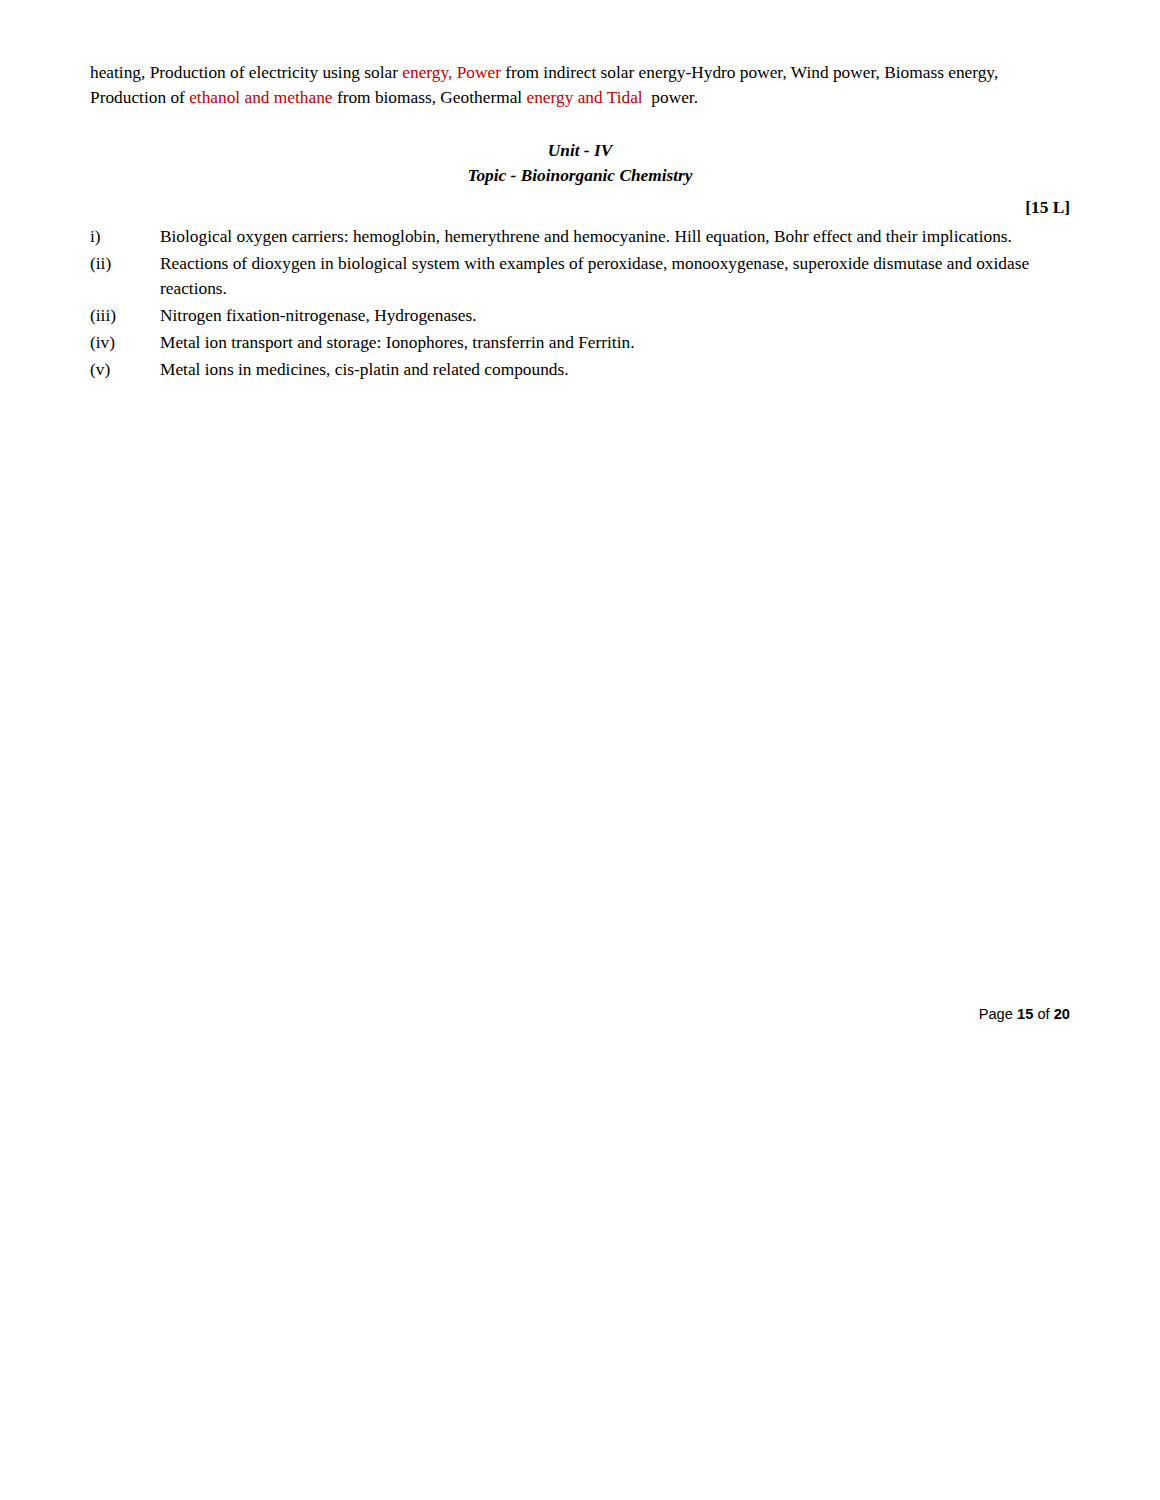heating, Production of electricity using solar energy, Power from indirect solar energy-Hydro power, Wind power, Biomass energy, Production of ethanol and methane from biomass, Geothermal energy and Tidal power.
Unit - IV
Topic - Bioinorganic Chemistry
[15 L]
| i) | Biological oxygen carriers: hemoglobin, hemerythrene and hemocyanine. Hill equation, Bohr effect and their implications. |
| (ii) | Reactions of dioxygen in biological system with examples of peroxidase, monooxygenase, superoxide dismutase and oxidase reactions. |
| (iii) | Nitrogen fixation-nitrogenase, Hydrogenases. |
| (iv) | Metal ion transport and storage: Ionophores, transferrin and Ferritin. |
| (v) | Metal ions in medicines, cis-platin and related compounds. |
Page 15 of 20